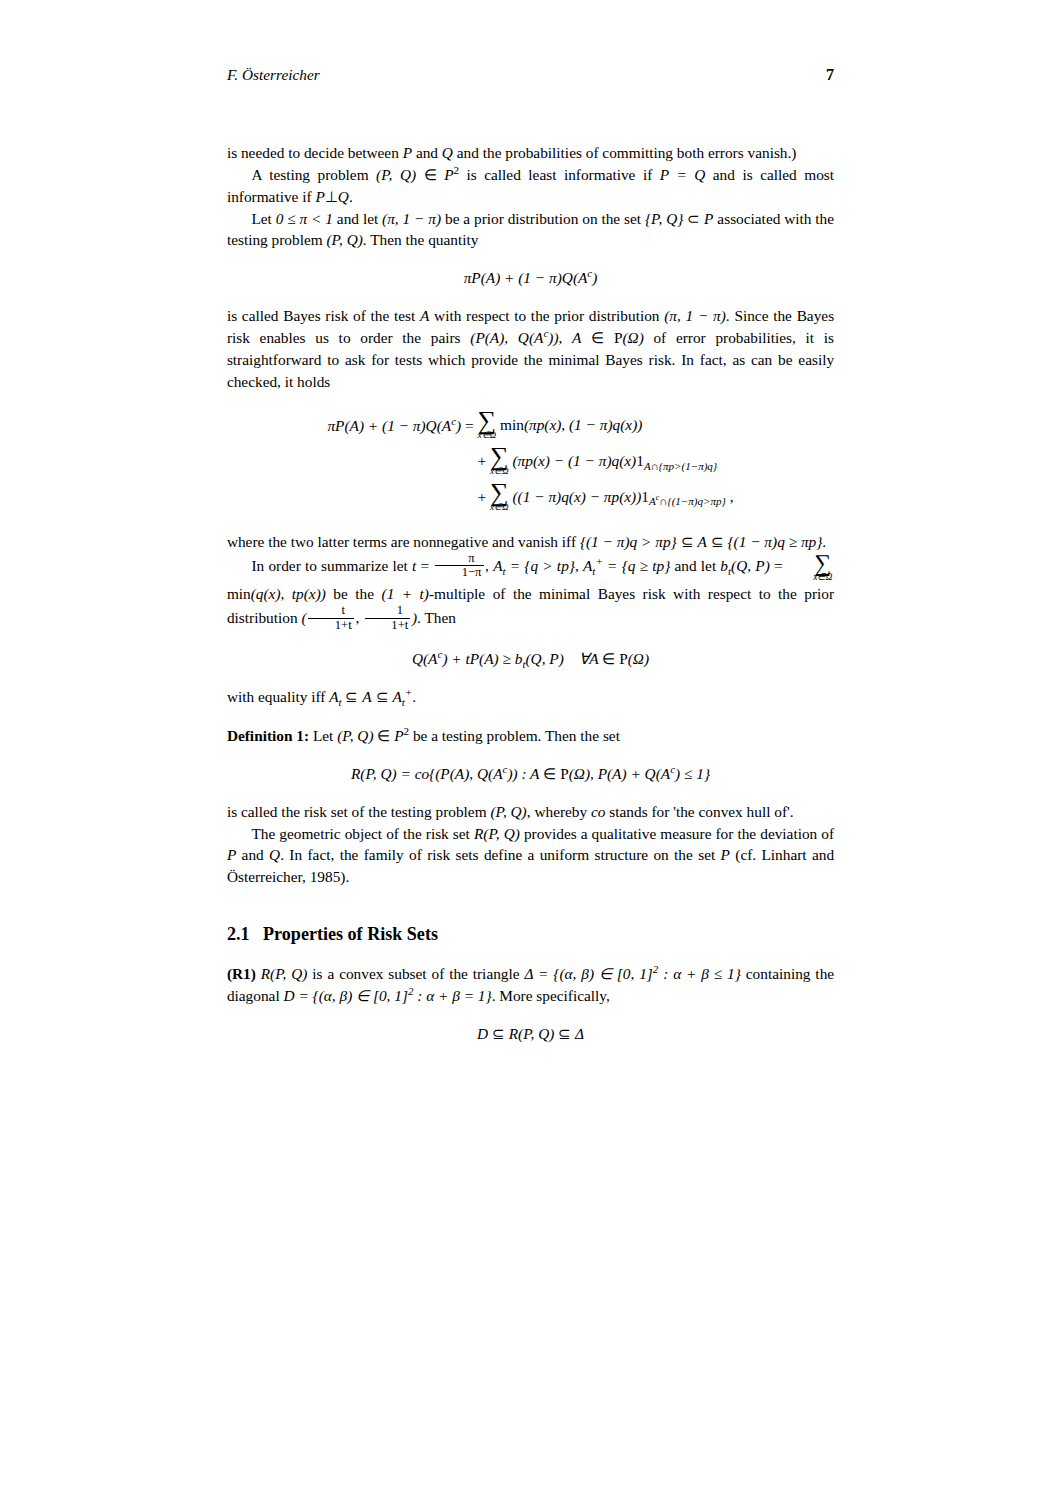F. Österreicher 7
is needed to decide between P and Q and the probabilities of committing both errors vanish.)
A testing problem (P, Q) ∈ P2 is called least informative if P = Q and is called most informative if P⊥Q.
Let 0 ≤ π < 1 and let (π, 1 − π) be a prior distribution on the set {P, Q} ⊂ P associated with the testing problem (P, Q). Then the quantity
πP(A) + (1 − π)Q(Ac)
is called Bayes risk of the test A with respect to the prior distribution (π, 1 − π). Since the Bayes risk enables us to order the pairs (P(A), Q(Ac)), A ∈ P(Ω) of error probabilities, it is straightforward to ask for tests which provide the minimal Bayes risk. In fact, as can be easily checked, it holds
πP(A) + (1 − π)Q(Ac) =
∑x∈Ω min(πp(x), (1 − π)q(x))
+ ∑x∈Ω (πp(x) − (1 − π)q(x) 1A∩{πp>(1−π)q}
+ ∑x∈Ω ((1 − π)q(x) − πp(x)) 1Ac∩{(1−π)q>πp} ,
where the two latter terms are nonnegative and vanish iff {(1 − π)q > πp} ⊆ A ⊆ {(1 − π)q ≥ πp}.
In order to summarize let t = π 1−π, At = {q > tp}, At+ = {q ≥ tp} and let bt(Q, P) = ∑x∈Ω min(q(x), tp(x)) be the (1 + t)-multiple of the minimal Bayes risk with respect to the prior distribution (t 1+t, 11+t). Then
Q(Ac) + tP(A) ≥ bt(Q, P) ∀A ∈ P(Ω)
with equality iff At ⊆ A ⊆ At+.
Definition 1: Let (P, Q) ∈ P2 be a testing problem. Then the set
R(P, Q) = co{(P(A), Q(Ac)) : A ∈ P(Ω), P(A) + Q(Ac) ≤ 1}
is called the risk set of the testing problem (P, Q), whereby co stands for 'the convex hull of'.
The geometric object of the risk set R(P, Q) provides a qualitative measure for the deviation of P and Q. In fact, the family of risk sets define a uniform structure on the set P (cf. Linhart and Österreicher, 1985).
2.1 Properties of Risk Sets
(R1) R(P, Q) is a convex subset of the triangle Δ = {(α, β) ∈ [0, 1]2 : α + β ≤ 1} containing the diagonal D = {(α, β) ∈ [0, 1]2 : α + β = 1}. More specifically,
D ⊆ R(P, Q) ⊆ Δ